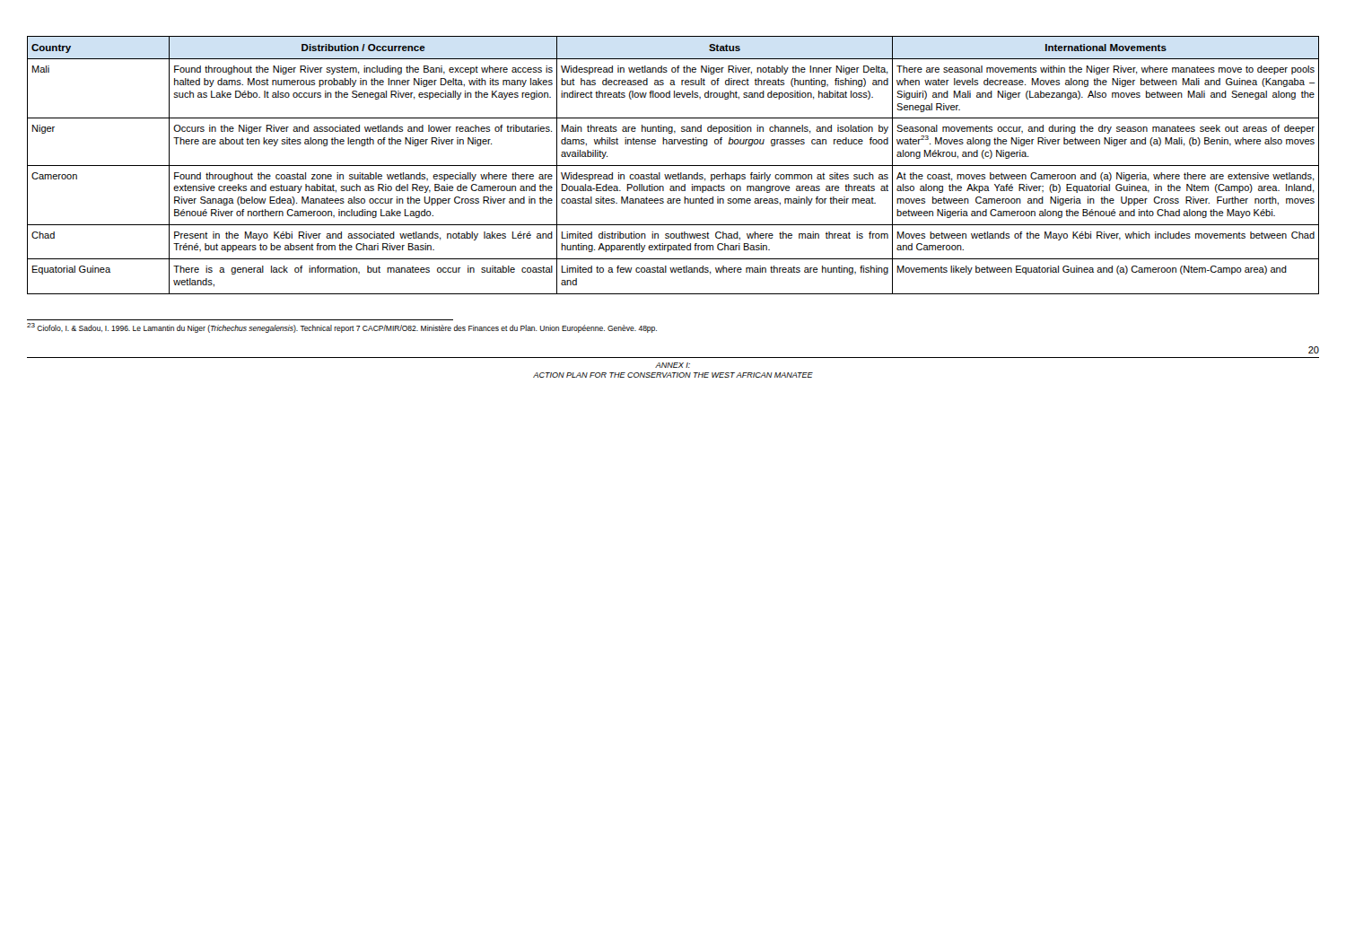| Country | Distribution / Occurrence | Status | International Movements |
| --- | --- | --- | --- |
| Mali | Found throughout the Niger River system, including the Bani, except where access is halted by dams. Most numerous probably in the Inner Niger Delta, with its many lakes such as Lake Débo. It also occurs in the Senegal River, especially in the Kayes region. | Widespread in wetlands of the Niger River, notably the Inner Niger Delta, but has decreased as a result of direct threats (hunting, fishing) and indirect threats (low flood levels, drought, sand deposition, habitat loss). | There are seasonal movements within the Niger River, where manatees move to deeper pools when water levels decrease. Moves along the Niger between Mali and Guinea (Kangaba – Siguiri) and Mali and Niger (Labezanga). Also moves between Mali and Senegal along the Senegal River. |
| Niger | Occurs in the Niger River and associated wetlands and lower reaches of tributaries. There are about ten key sites along the length of the Niger River in Niger. | Main threats are hunting, sand deposition in channels, and isolation by dams, whilst intense harvesting of bourgou grasses can reduce food availability. | Seasonal movements occur, and during the dry season manatees seek out areas of deeper water 23 . Moves along the Niger River between Niger and (a) Mali, (b) Benin, where also moves along Mékrou, and (c) Nigeria. |
| Cameroon | Found throughout the coastal zone in suitable wetlands, especially where there are extensive creeks and estuary habitat, such as Rio del Rey, Baie de Cameroun and the River Sanaga (below Edea). Manatees also occur in the Upper Cross River and in the Bénoué River of northern Cameroon, including Lake Lagdo. | Widespread in coastal wetlands, perhaps fairly common at sites such as Douala-Edea. Pollution and impacts on mangrove areas are threats at coastal sites. Manatees are hunted in some areas, mainly for their meat. | At the coast, moves between Cameroon and (a) Nigeria, where there are extensive wetlands, also along the Akpa Yafé River; (b) Equatorial Guinea, in the Ntem (Campo) area. Inland, moves between Cameroon and Nigeria in the Upper Cross River. Further north, moves between Nigeria and Cameroon along the Bénoué and into Chad along the Mayo Kébi. |
| Chad | Present in the Mayo Kébi River and associated wetlands, notably lakes Léré and Tréné, but appears to be absent from the Chari River Basin. | Limited distribution in southwest Chad, where the main threat is from hunting. Apparently extirpated from Chari Basin. | Moves between wetlands of the Mayo Kébi River, which includes movements between Chad and Cameroon. |
| Equatorial Guinea | There is a general lack of information, but manatees occur in suitable coastal wetlands, | Limited to a few coastal wetlands, where main threats are hunting, fishing and | Movements likely between Equatorial Guinea and (a) Cameroon (Ntem-Campo area) and |
23 Ciofolo, I. & Sadou, I. 1996. Le Lamantin du Niger (Trichechus senegalensis). Technical report 7 CACP/MIR/O82. Ministère des Finances et du Plan. Union Européenne. Genève. 48pp.
20
ANNEX I:
ACTION PLAN FOR THE CONSERVATION THE WEST AFRICAN MANATEE